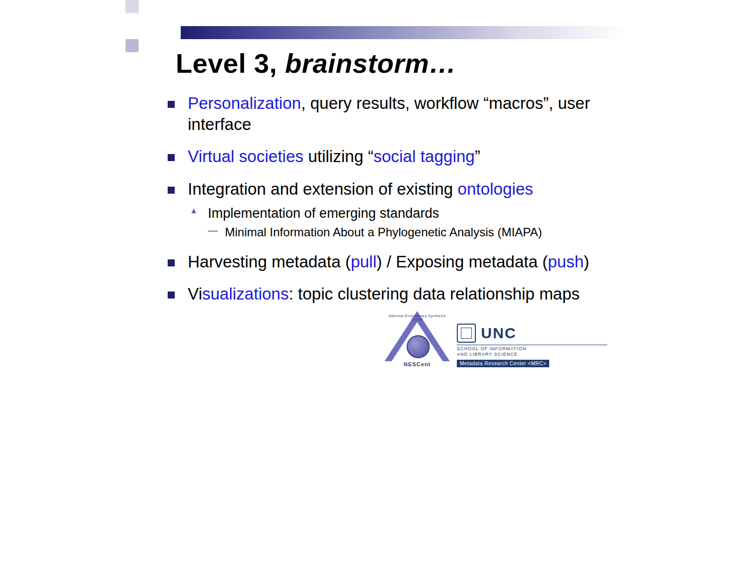Level 3, brainstorm…
Personalization, query results, workflow “macros”, user interface
Virtual societies utilizing “social tagging”
Integration and extension of existing ontologies
Implementation of emerging standards
Minimal Information About a Phylogenetic Analysis (MIAPA)
Harvesting metadata (pull) / Exposing metadata (push)
Visualizations: topic clustering data relationship maps
National Evolutionary Synthesis Center
NESCent
UNC
SCHOOL OF INFORMATION
AND LIBRARY SCIENCE
Metadata Research Center <MRC>